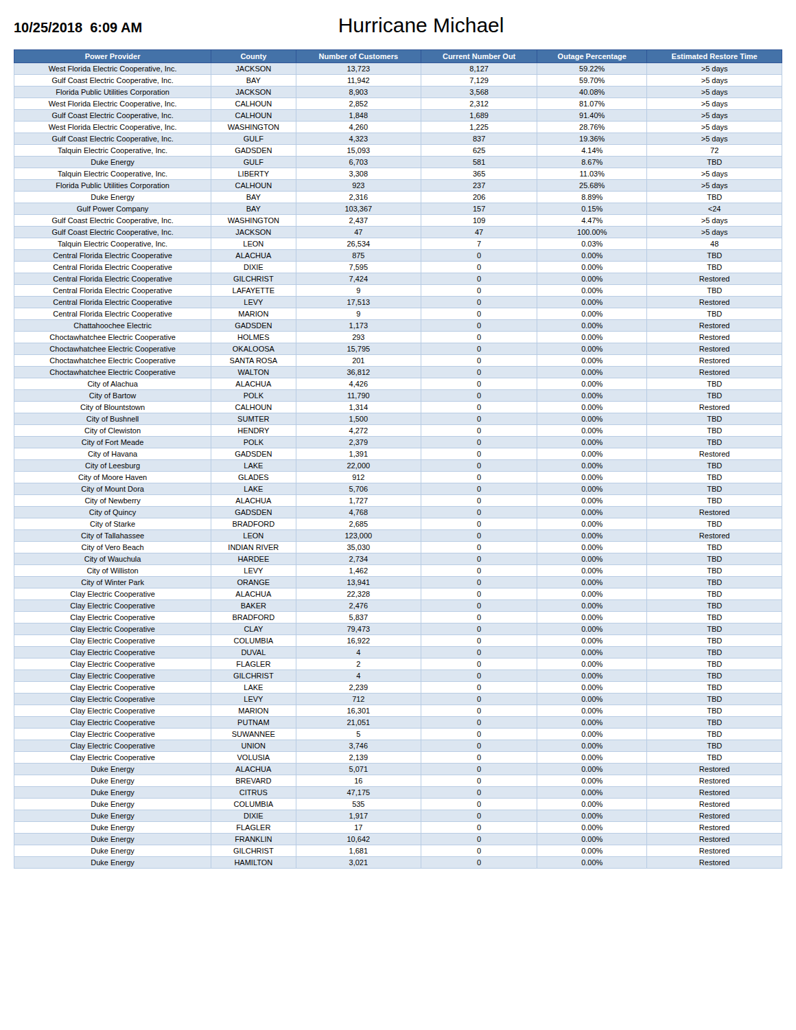10/25/2018 6:09 AM
Hurricane Michael
| Power Provider | County | Number of Customers | Current Number Out | Outage Percentage | Estimated Restore Time |
| --- | --- | --- | --- | --- | --- |
| West Florida Electric Cooperative, Inc. | JACKSON | 13,723 | 8,127 | 59.22% | >5 days |
| Gulf Coast Electric Cooperative, Inc. | BAY | 11,942 | 7,129 | 59.70% | >5 days |
| Florida Public Utilities Corporation | JACKSON | 8,903 | 3,568 | 40.08% | >5 days |
| West Florida Electric Cooperative, Inc. | CALHOUN | 2,852 | 2,312 | 81.07% | >5 days |
| Gulf Coast Electric Cooperative, Inc. | CALHOUN | 1,848 | 1,689 | 91.40% | >5 days |
| West Florida Electric Cooperative, Inc. | WASHINGTON | 4,260 | 1,225 | 28.76% | >5 days |
| Gulf Coast Electric Cooperative, Inc. | GULF | 4,323 | 837 | 19.36% | >5 days |
| Talquin Electric Cooperative, Inc. | GADSDEN | 15,093 | 625 | 4.14% | 72 |
| Duke Energy | GULF | 6,703 | 581 | 8.67% | TBD |
| Talquin Electric Cooperative, Inc. | LIBERTY | 3,308 | 365 | 11.03% | >5 days |
| Florida Public Utilities Corporation | CALHOUN | 923 | 237 | 25.68% | >5 days |
| Duke Energy | BAY | 2,316 | 206 | 8.89% | TBD |
| Gulf Power Company | BAY | 103,367 | 157 | 0.15% | <24 |
| Gulf Coast Electric Cooperative, Inc. | WASHINGTON | 2,437 | 109 | 4.47% | >5 days |
| Gulf Coast Electric Cooperative, Inc. | JACKSON | 47 | 47 | 100.00% | >5 days |
| Talquin Electric Cooperative, Inc. | LEON | 26,534 | 7 | 0.03% | 48 |
| Central Florida Electric Cooperative | ALACHUA | 875 | 0 | 0.00% | TBD |
| Central Florida Electric Cooperative | DIXIE | 7,595 | 0 | 0.00% | TBD |
| Central Florida Electric Cooperative | GILCHRIST | 7,424 | 0 | 0.00% | Restored |
| Central Florida Electric Cooperative | LAFAYETTE | 9 | 0 | 0.00% | TBD |
| Central Florida Electric Cooperative | LEVY | 17,513 | 0 | 0.00% | Restored |
| Central Florida Electric Cooperative | MARION | 9 | 0 | 0.00% | TBD |
| Chattahoochee Electric | GADSDEN | 1,173 | 0 | 0.00% | Restored |
| Choctawhatchee Electric Cooperative | HOLMES | 293 | 0 | 0.00% | Restored |
| Choctawhatchee Electric Cooperative | OKALOOSA | 15,795 | 0 | 0.00% | Restored |
| Choctawhatchee Electric Cooperative | SANTA ROSA | 201 | 0 | 0.00% | Restored |
| Choctawhatchee Electric Cooperative | WALTON | 36,812 | 0 | 0.00% | Restored |
| City of Alachua | ALACHUA | 4,426 | 0 | 0.00% | TBD |
| City of Bartow | POLK | 11,790 | 0 | 0.00% | TBD |
| City of Blountstown | CALHOUN | 1,314 | 0 | 0.00% | Restored |
| City of Bushnell | SUMTER | 1,500 | 0 | 0.00% | TBD |
| City of Clewiston | HENDRY | 4,272 | 0 | 0.00% | TBD |
| City of Fort Meade | POLK | 2,379 | 0 | 0.00% | TBD |
| City of Havana | GADSDEN | 1,391 | 0 | 0.00% | Restored |
| City of Leesburg | LAKE | 22,000 | 0 | 0.00% | TBD |
| City of Moore Haven | GLADES | 912 | 0 | 0.00% | TBD |
| City of Mount Dora | LAKE | 5,706 | 0 | 0.00% | TBD |
| City of Newberry | ALACHUA | 1,727 | 0 | 0.00% | TBD |
| City of Quincy | GADSDEN | 4,768 | 0 | 0.00% | Restored |
| City of Starke | BRADFORD | 2,685 | 0 | 0.00% | TBD |
| City of Tallahassee | LEON | 123,000 | 0 | 0.00% | Restored |
| City of Vero Beach | INDIAN RIVER | 35,030 | 0 | 0.00% | TBD |
| City of Wauchula | HARDEE | 2,734 | 0 | 0.00% | TBD |
| City of Williston | LEVY | 1,462 | 0 | 0.00% | TBD |
| City of Winter Park | ORANGE | 13,941 | 0 | 0.00% | TBD |
| Clay Electric Cooperative | ALACHUA | 22,328 | 0 | 0.00% | TBD |
| Clay Electric Cooperative | BAKER | 2,476 | 0 | 0.00% | TBD |
| Clay Electric Cooperative | BRADFORD | 5,837 | 0 | 0.00% | TBD |
| Clay Electric Cooperative | CLAY | 79,473 | 0 | 0.00% | TBD |
| Clay Electric Cooperative | COLUMBIA | 16,922 | 0 | 0.00% | TBD |
| Clay Electric Cooperative | DUVAL | 4 | 0 | 0.00% | TBD |
| Clay Electric Cooperative | FLAGLER | 2 | 0 | 0.00% | TBD |
| Clay Electric Cooperative | GILCHRIST | 4 | 0 | 0.00% | TBD |
| Clay Electric Cooperative | LAKE | 2,239 | 0 | 0.00% | TBD |
| Clay Electric Cooperative | LEVY | 712 | 0 | 0.00% | TBD |
| Clay Electric Cooperative | MARION | 16,301 | 0 | 0.00% | TBD |
| Clay Electric Cooperative | PUTNAM | 21,051 | 0 | 0.00% | TBD |
| Clay Electric Cooperative | SUWANNEE | 5 | 0 | 0.00% | TBD |
| Clay Electric Cooperative | UNION | 3,746 | 0 | 0.00% | TBD |
| Clay Electric Cooperative | VOLUSIA | 2,139 | 0 | 0.00% | TBD |
| Duke Energy | ALACHUA | 5,071 | 0 | 0.00% | Restored |
| Duke Energy | BREVARD | 16 | 0 | 0.00% | Restored |
| Duke Energy | CITRUS | 47,175 | 0 | 0.00% | Restored |
| Duke Energy | COLUMBIA | 535 | 0 | 0.00% | Restored |
| Duke Energy | DIXIE | 1,917 | 0 | 0.00% | Restored |
| Duke Energy | FLAGLER | 17 | 0 | 0.00% | Restored |
| Duke Energy | FRANKLIN | 10,642 | 0 | 0.00% | Restored |
| Duke Energy | GILCHRIST | 1,681 | 0 | 0.00% | Restored |
| Duke Energy | HAMILTON | 3,021 | 0 | 0.00% | Restored |